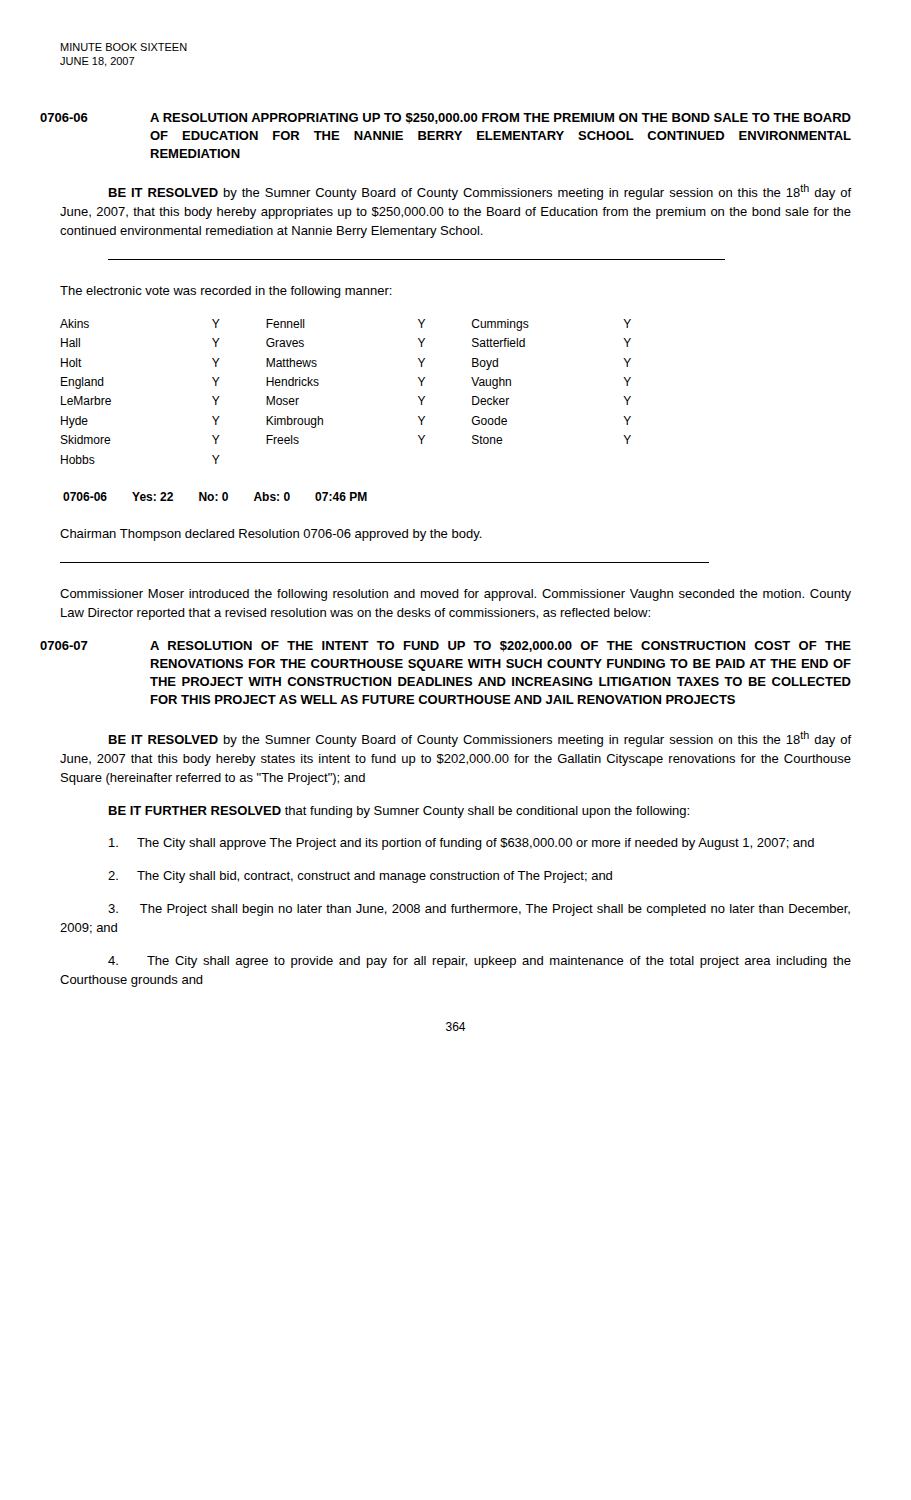MINUTE BOOK SIXTEEN
JUNE 18, 2007
0706-06 A RESOLUTION APPROPRIATING UP TO $250,000.00 FROM THE PREMIUM ON THE BOND SALE TO THE BOARD OF EDUCATION FOR THE NANNIE BERRY ELEMENTARY SCHOOL CONTINUED ENVIRONMENTAL REMEDIATION
BE IT RESOLVED by the Sumner County Board of County Commissioners meeting in regular session on this the 18th day of June, 2007, that this body hereby appropriates up to $250,000.00 to the Board of Education from the premium on the bond sale for the continued environmental remediation at Nannie Berry Elementary School.
The electronic vote was recorded in the following manner:
| Akins | Y | Fennell | Y | Cummings | Y |
| Hall | Y | Graves | Y | Satterfield | Y |
| Holt | Y | Matthews | Y | Boyd | Y |
| England | Y | Hendricks | Y | Vaughn | Y |
| LeMarbre | Y | Moser | Y | Decker | Y |
| Hyde | Y | Kimbrough | Y | Goode | Y |
| Skidmore | Y | Freels | Y | Stone | Y |
| Hobbs | Y | | | | |
| 0706-06 | Yes: 22 | No: 0 | Abs: 0 | 07:46 PM |
Chairman Thompson declared Resolution 0706-06 approved by the body.
Commissioner Moser introduced the following resolution and moved for approval. Commissioner Vaughn seconded the motion. County Law Director reported that a revised resolution was on the desks of commissioners, as reflected below:
0706-07 A RESOLUTION OF THE INTENT TO FUND UP TO $202,000.00 OF THE CONSTRUCTION COST OF THE RENOVATIONS FOR THE COURTHOUSE SQUARE WITH SUCH COUNTY FUNDING TO BE PAID AT THE END OF THE PROJECT WITH CONSTRUCTION DEADLINES AND INCREASING LITIGATION TAXES TO BE COLLECTED FOR THIS PROJECT AS WELL AS FUTURE COURTHOUSE AND JAIL RENOVATION PROJECTS
BE IT RESOLVED by the Sumner County Board of County Commissioners meeting in regular session on this the 18th day of June, 2007 that this body hereby states its intent to fund up to $202,000.00 for the Gallatin Cityscape renovations for the Courthouse Square (hereinafter referred to as "The Project"); and
BE IT FURTHER RESOLVED that funding by Sumner County shall be conditional upon the following:
1. The City shall approve The Project and its portion of funding of $638,000.00 or more if needed by August 1, 2007; and
2. The City shall bid, contract, construct and manage construction of The Project; and
3. The Project shall begin no later than June, 2008 and furthermore, The Project shall be completed no later than December, 2009; and
4. The City shall agree to provide and pay for all repair, upkeep and maintenance of the total project area including the Courthouse grounds and
364